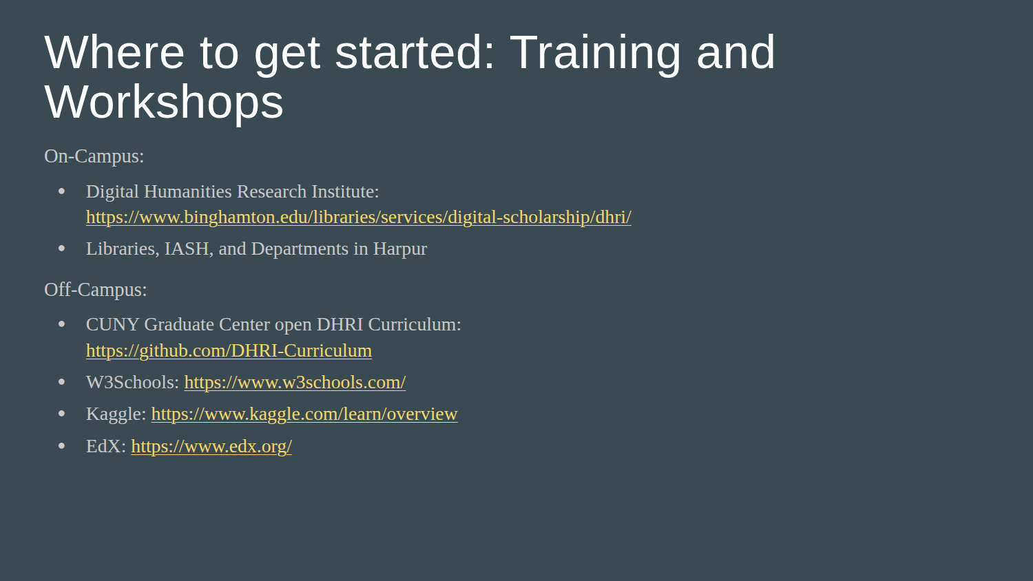Where to get started: Training and Workshops
On-Campus:
Digital Humanities Research Institute: https://www.binghamton.edu/libraries/services/digital-scholarship/dhri/
Libraries, IASH, and Departments in Harpur
Off-Campus:
CUNY Graduate Center open DHRI Curriculum: https://github.com/DHRI-Curriculum
W3Schools: https://www.w3schools.com/
Kaggle: https://www.kaggle.com/learn/overview
EdX: https://www.edx.org/